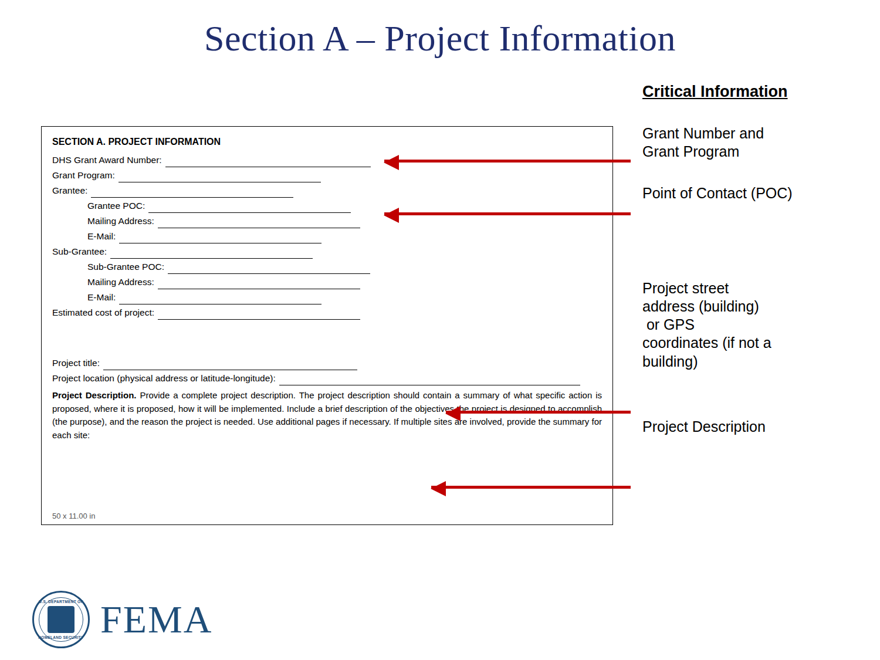Section A – Project Information
Critical Information
Grant Number and
Grant Program
Point of Contact (POC)
Project street
address (building)
or GPS
coordinates (if not a
building)
Project Description
SECTION A. PROJECT INFORMATION
DHS Grant Award Number:
Grant Program:
Grantee:
Grantee POC:
Mailing Address:
E-Mail:
Sub-Grantee:
Sub-Grantee POC:
Mailing Address:
E-Mail:
Estimated cost of project:
Project title:
Project location (physical address or latitude-longitude):
Project Description. Provide a complete project description. The project description should contain a summary of what specific action is proposed, where it is proposed, how it will be implemented. Include a brief description of the objectives the project is designed to accomplish (the purpose), and the reason the project is needed. Use additional pages if necessary. If multiple sites are involved, provide the summary for each site:
50 x 11.00 in
U.S. DEPARTMENT OF
HOMELAND SECURITY
FEMA